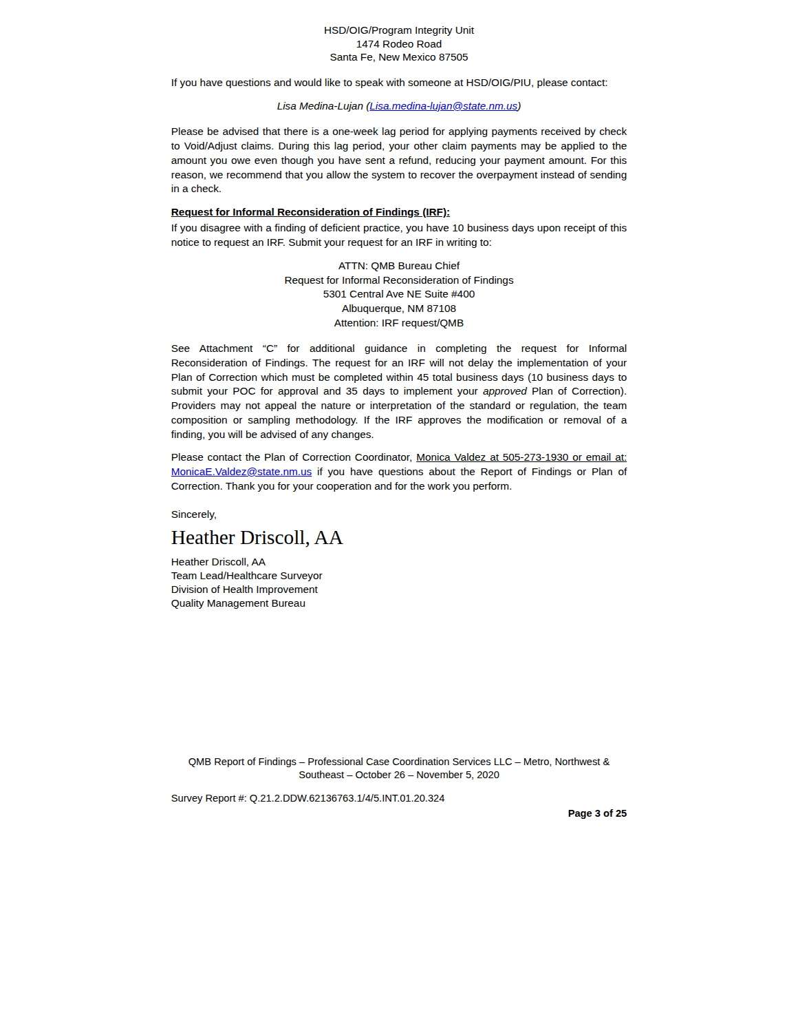HSD/OIG/Program Integrity Unit
1474 Rodeo Road
Santa Fe, New Mexico 87505
If you have questions and would like to speak with someone at HSD/OIG/PIU, please contact:
Lisa Medina-Lujan (Lisa.medina-lujan@state.nm.us)
Please be advised that there is a one-week lag period for applying payments received by check to Void/Adjust claims. During this lag period, your other claim payments may be applied to the amount you owe even though you have sent a refund, reducing your payment amount. For this reason, we recommend that you allow the system to recover the overpayment instead of sending in a check.
Request for Informal Reconsideration of Findings (IRF):
If you disagree with a finding of deficient practice, you have 10 business days upon receipt of this notice to request an IRF. Submit your request for an IRF in writing to:
ATTN: QMB Bureau Chief
Request for Informal Reconsideration of Findings
5301 Central Ave NE Suite #400
Albuquerque, NM 87108
Attention: IRF request/QMB
See Attachment “C” for additional guidance in completing the request for Informal Reconsideration of Findings. The request for an IRF will not delay the implementation of your Plan of Correction which must be completed within 45 total business days (10 business days to submit your POC for approval and 35 days to implement your approved Plan of Correction). Providers may not appeal the nature or interpretation of the standard or regulation, the team composition or sampling methodology. If the IRF approves the modification or removal of a finding, you will be advised of any changes.
Please contact the Plan of Correction Coordinator, Monica Valdez at 505-273-1930 or email at: MonicaE.Valdez@state.nm.us if you have questions about the Report of Findings or Plan of Correction. Thank you for your cooperation and for the work you perform.
Sincerely,
Heather Driscoll, AA
Heather Driscoll, AA
Team Lead/Healthcare Surveyor
Division of Health Improvement
Quality Management Bureau
QMB Report of Findings – Professional Case Coordination Services LLC – Metro, Northwest & Southeast – October 26 – November 5, 2020
Survey Report #: Q.21.2.DDW.62136763.1/4/5.INT.01.20.324
Page 3 of 25